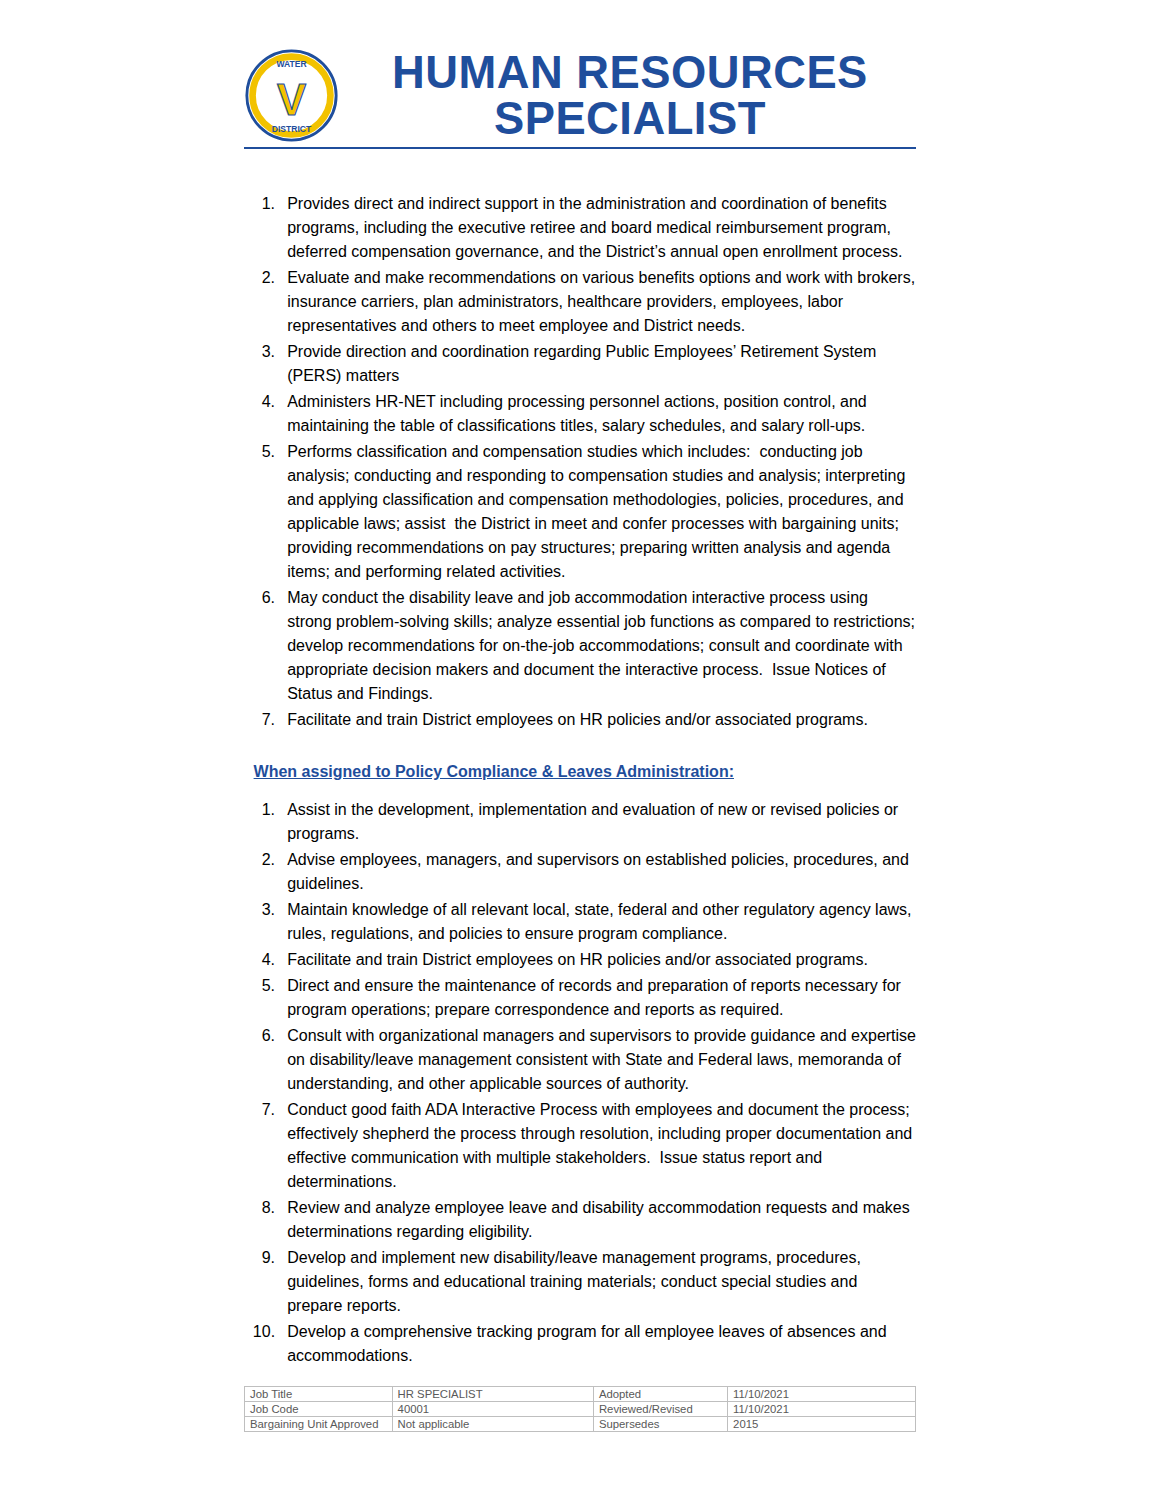WATER DISTRICT V
HUMAN RESOURCES SPECIALIST
Provides direct and indirect support in the administration and coordination of benefits programs, including the executive retiree and board medical reimbursement program, deferred compensation governance, and the District’s annual open enrollment process.
Evaluate and make recommendations on various benefits options and work with brokers, insurance carriers, plan administrators, healthcare providers, employees, labor representatives and others to meet employee and District needs.
Provide direction and coordination regarding Public Employees’ Retirement System (PERS) matters
Administers HR-NET including processing personnel actions, position control, and maintaining the table of classifications titles, salary schedules, and salary roll-ups.
Performs classification and compensation studies which includes: conducting job analysis; conducting and responding to compensation studies and analysis; interpreting and applying classification and compensation methodologies, policies, procedures, and applicable laws; assist the District in meet and confer processes with bargaining units; providing recommendations on pay structures; preparing written analysis and agenda items; and performing related activities.
May conduct the disability leave and job accommodation interactive process using strong problem-solving skills; analyze essential job functions as compared to restrictions; develop recommendations for on-the-job accommodations; consult and coordinate with appropriate decision makers and document the interactive process. Issue Notices of Status and Findings.
Facilitate and train District employees on HR policies and/or associated programs.
When assigned to Policy Compliance & Leaves Administration:
Assist in the development, implementation and evaluation of new or revised policies or programs.
Advise employees, managers, and supervisors on established policies, procedures, and guidelines.
Maintain knowledge of all relevant local, state, federal and other regulatory agency laws, rules, regulations, and policies to ensure program compliance.
Facilitate and train District employees on HR policies and/or associated programs.
Direct and ensure the maintenance of records and preparation of reports necessary for program operations; prepare correspondence and reports as required.
Consult with organizational managers and supervisors to provide guidance and expertise on disability/leave management consistent with State and Federal laws, memoranda of understanding, and other applicable sources of authority.
Conduct good faith ADA Interactive Process with employees and document the process; effectively shepherd the process through resolution, including proper documentation and effective communication with multiple stakeholders. Issue status report and determinations.
Review and analyze employee leave and disability accommodation requests and makes determinations regarding eligibility.
Develop and implement new disability/leave management programs, procedures, guidelines, forms and educational training materials; conduct special studies and prepare reports.
Develop a comprehensive tracking program for all employee leaves of absences and accommodations.
| Job Title | HR SPECIALIST | Adopted | 11/10/2021 |
| Job Code | 40001 | Reviewed/Revised | 11/10/2021 |
| Bargaining Unit Approved | Not applicable | Supersedes | 2015 |